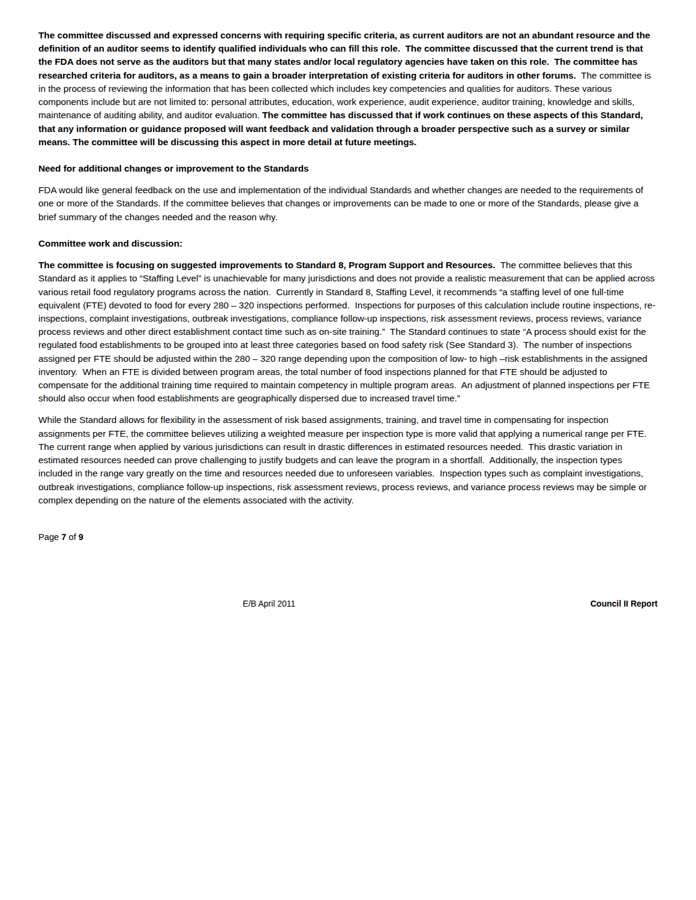The committee discussed and expressed concerns with requiring specific criteria, as current auditors are not an abundant resource and the definition of an auditor seems to identify qualified individuals who can fill this role. The committee discussed that the current trend is that the FDA does not serve as the auditors but that many states and/or local regulatory agencies have taken on this role. The committee has researched criteria for auditors, as a means to gain a broader interpretation of existing criteria for auditors in other forums. The committee is in the process of reviewing the information that has been collected which includes key competencies and qualities for auditors. These various components include but are not limited to: personal attributes, education, work experience, audit experience, auditor training, knowledge and skills, maintenance of auditing ability, and auditor evaluation. The committee has discussed that if work continues on these aspects of this Standard, that any information or guidance proposed will want feedback and validation through a broader perspective such as a survey or similar means. The committee will be discussing this aspect in more detail at future meetings.
Need for additional changes or improvement to the Standards
FDA would like general feedback on the use and implementation of the individual Standards and whether changes are needed to the requirements of one or more of the Standards. If the committee believes that changes or improvements can be made to one or more of the Standards, please give a brief summary of the changes needed and the reason why.
Committee work and discussion:
The committee is focusing on suggested improvements to Standard 8, Program Support and Resources. The committee believes that this Standard as it applies to “Staffing Level” is unachievable for many jurisdictions and does not provide a realistic measurement that can be applied across various retail food regulatory programs across the nation. Currently in Standard 8, Staffing Level, it recommends “a staffing level of one full-time equivalent (FTE) devoted to food for every 280 – 320 inspections performed. Inspections for purposes of this calculation include routine inspections, re-inspections, complaint investigations, outbreak investigations, compliance follow-up inspections, risk assessment reviews, process reviews, variance process reviews and other direct establishment contact time such as on-site training.” The Standard continues to state “A process should exist for the regulated food establishments to be grouped into at least three categories based on food safety risk (See Standard 3). The number of inspections assigned per FTE should be adjusted within the 280 – 320 range depending upon the composition of low- to high –risk establishments in the assigned inventory. When an FTE is divided between program areas, the total number of food inspections planned for that FTE should be adjusted to compensate for the additional training time required to maintain competency in multiple program areas. An adjustment of planned inspections per FTE should also occur when food establishments are geographically dispersed due to increased travel time.”
While the Standard allows for flexibility in the assessment of risk based assignments, training, and travel time in compensating for inspection assignments per FTE, the committee believes utilizing a weighted measure per inspection type is more valid that applying a numerical range per FTE. The current range when applied by various jurisdictions can result in drastic differences in estimated resources needed. This drastic variation in estimated resources needed can prove challenging to justify budgets and can leave the program in a shortfall. Additionally, the inspection types included in the range vary greatly on the time and resources needed due to unforeseen variables. Inspection types such as complaint investigations, outbreak investigations, compliance follow-up inspections, risk assessment reviews, process reviews, and variance process reviews may be simple or complex depending on the nature of the elements associated with the activity.
Page 7 of 9
E/B April 2011 Council II Report